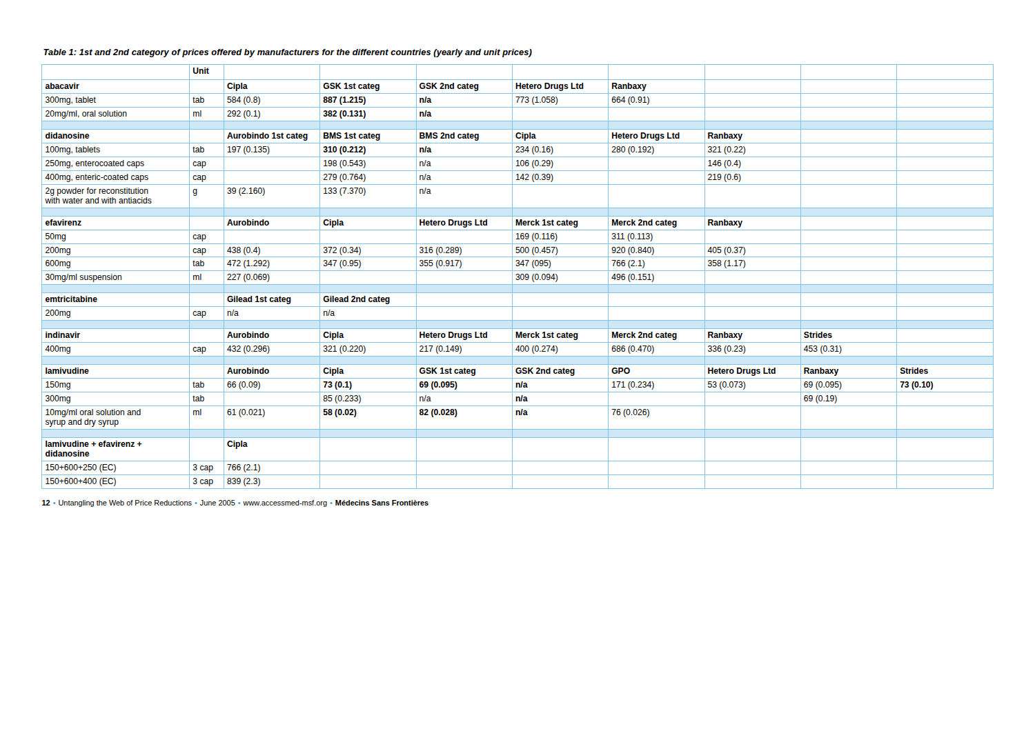Table 1: 1st and 2nd category of prices offered by manufacturers for the different countries (yearly and unit prices)
| | Unit | | | | | | | | |
| abacavir | | Cipla | GSK 1st categ | GSK 2nd categ | Hetero Drugs Ltd | Ranbaxy | | | |
| 300mg, tablet | tab | 584 (0.8) | 887 (1.215) | n/a | 773 (1.058) | 664 (0.91) | | | |
| 20mg/ml, oral solution | ml | 292 (0.1) | 382 (0.131) | n/a | | | | | |
| didanosine | | Aurobindo 1st categ | BMS 1st categ | BMS 2nd categ | Cipla | Hetero Drugs Ltd | Ranbaxy | | |
| 100mg, tablets | tab | 197 (0.135) | 310 (0.212) | n/a | 234 (0.16) | 280 (0.192) | 321 (0.22) | | |
| 250mg, enterocoated caps | cap | | 198 (0.543) | n/a | 106 (0.29) | | 146 (0.4) | | |
| 400mg, enteric-coated caps | cap | | 279 (0.764) | n/a | 142 (0.39) | | 219 (0.6) | | |
| 2g powder for reconstitution with water and with antiacids | g | 39 (2.160) | 133 (7.370) | n/a | | | | | |
| efavirenz | | Aurobindo | Cipla | Hetero Drugs Ltd | Merck 1st categ | Merck 2nd categ | Ranbaxy | | |
| 50mg | cap | | | | 169 (0.116) | 311 (0.113) | | | |
| 200mg | cap | 438 (0.4) | 372 (0.34) | 316 (0.289) | 500 (0.457) | 920 (0.840) | 405 (0.37) | | |
| 600mg | tab | 472 (1.292) | 347 (0.95) | 355 (0.917) | 347 (095) | 766 (2.1) | 358 (1.17) | | |
| 30mg/ml suspension | ml | 227 (0.069) | | | 309 (0.094) | 496 (0.151) | | | |
| emtricitabine | | Gilead 1st categ | Gilead 2nd categ | | | | | | |
| 200mg | cap | n/a | n/a | | | | | | |
| indinavir | | Aurobindo | Cipla | Hetero Drugs Ltd | Merck 1st categ | Merck 2nd categ | Ranbaxy | Strides | |
| 400mg | cap | 432 (0.296) | 321 (0.220) | 217 (0.149) | 400 (0.274) | 686 (0.470) | 336 (0.23) | 453 (0.31) | |
| lamivudine | | Aurobindo | Cipla | GSK 1st categ | GSK 2nd categ | GPO | Hetero Drugs Ltd | Ranbaxy | Strides |
| 150mg | tab | 66 (0.09) | 73 (0.1) | 69 (0.095) | n/a | 171 (0.234) | 53 (0.073) | 69 (0.095) | 73 (0.10) |
| 300mg | tab | | 85 (0.233) | n/a | n/a | | | 69 (0.19) | |
| 10mg/ml oral solution and syrup and dry syrup | ml | 61 (0.021) | 58 (0.02) | 82 (0.028) | n/a | 76 (0.026) | | | |
| lamivudine + efavirenz + didanosine | | Cipla | | | | | | | |
| 150+600+250 (EC) | 3 cap | 766 (2.1) | | | | | | | |
| 150+600+400 (EC) | 3 cap | 839 (2.3) | | | | | | | |
12•Untangling the Web of Price Reductions•June 2005•www.accessmed-msf.org•Médecins Sans Frontières